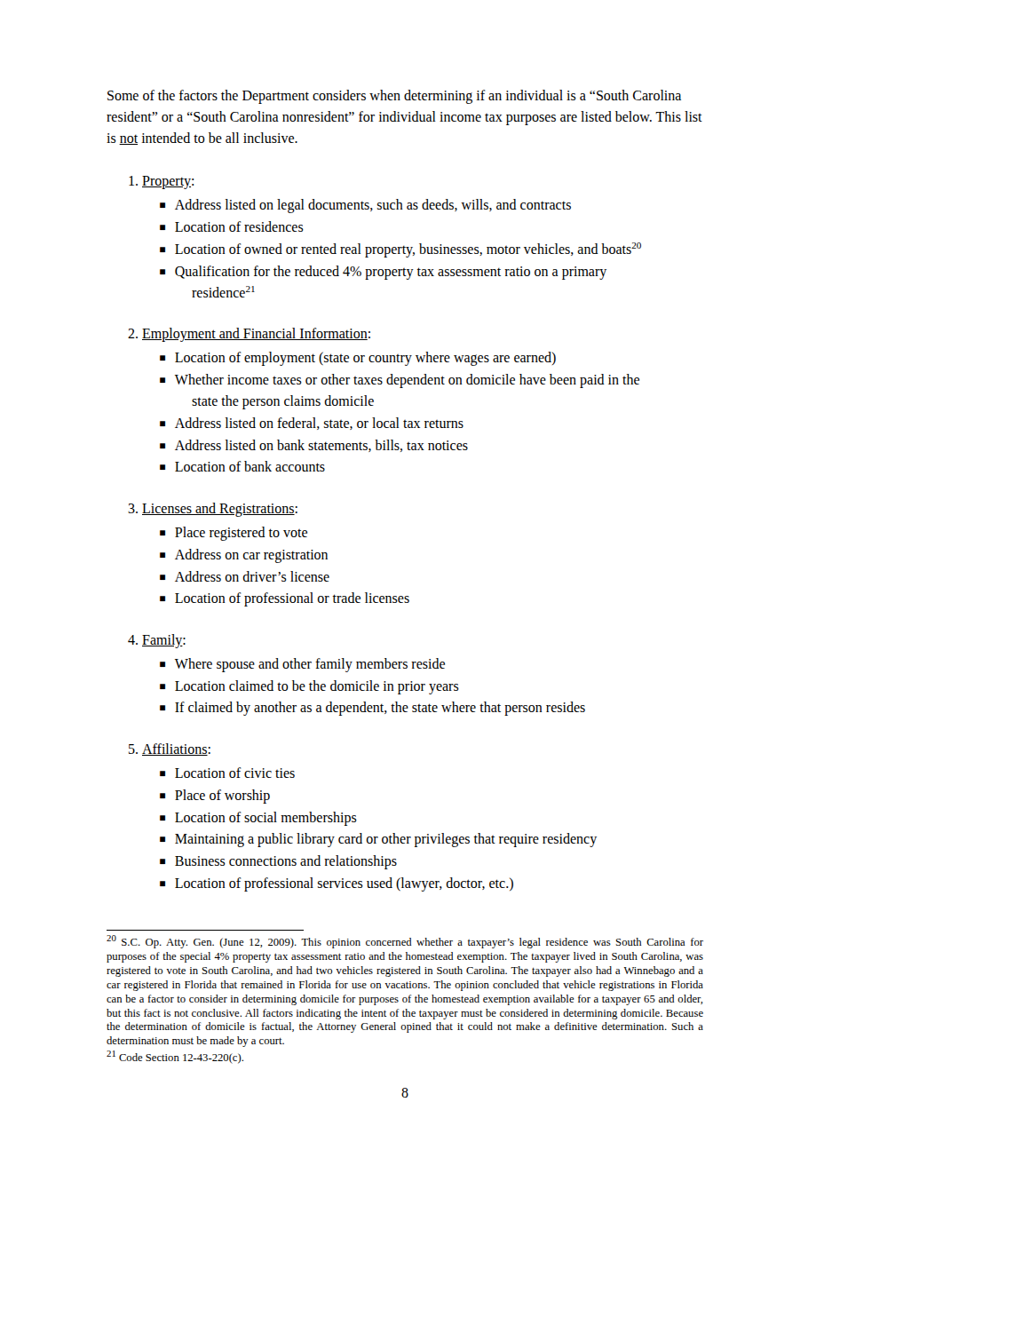Some of the factors the Department considers when determining if an individual is a “South Carolina resident” or a “South Carolina nonresident” for individual income tax purposes are listed below. This list is not intended to be all inclusive.
Property:
Address listed on legal documents, such as deeds, wills, and contracts
Location of residences
Location of owned or rented real property, businesses, motor vehicles, and boats20
Qualification for the reduced 4% property tax assessment ratio on a primaryresidence21
Employment and Financial Information:
Location of employment (state or country where wages are earned)
Whether income taxes or other taxes dependent on domicile have been paid in thestate the person claims domicile
Address listed on federal, state, or local tax returns
Address listed on bank statements, bills, tax notices
Location of bank accounts
Licenses and Registrations:
Place registered to vote
Address on car registration
Address on driver’s license
Location of professional or trade licenses
Family:
Where spouse and other family members reside
Location claimed to be the domicile in prior years
If claimed by another as a dependent, the state where that person resides
Affiliations:
Location of civic ties
Place of worship
Location of social memberships
Maintaining a public library card or other privileges that require residency
Business connections and relationships
Location of professional services used (lawyer, doctor, etc.)
20 S.C. Op. Atty. Gen. (June 12, 2009). This opinion concerned whether a taxpayer’s legal residence was South Carolina for purposes of the special 4% property tax assessment ratio and the homestead exemption. The taxpayer lived in South Carolina, was registered to vote in South Carolina, and had two vehicles registered in South Carolina. The taxpayer also had a Winnebago and a car registered in Florida that remained in Florida for use on vacations. The opinion concluded that vehicle registrations in Florida can be a factor to consider in determining domicile for purposes of the homestead exemption available for a taxpayer 65 and older, but this fact is not conclusive. All factors indicating the intent of the taxpayer must be considered in determining domicile. Because the determination of domicile is factual, the Attorney General opined that it could not make a definitive determination. Such a determination must be made by a court.
21 Code Section 12-43-220(c).
8